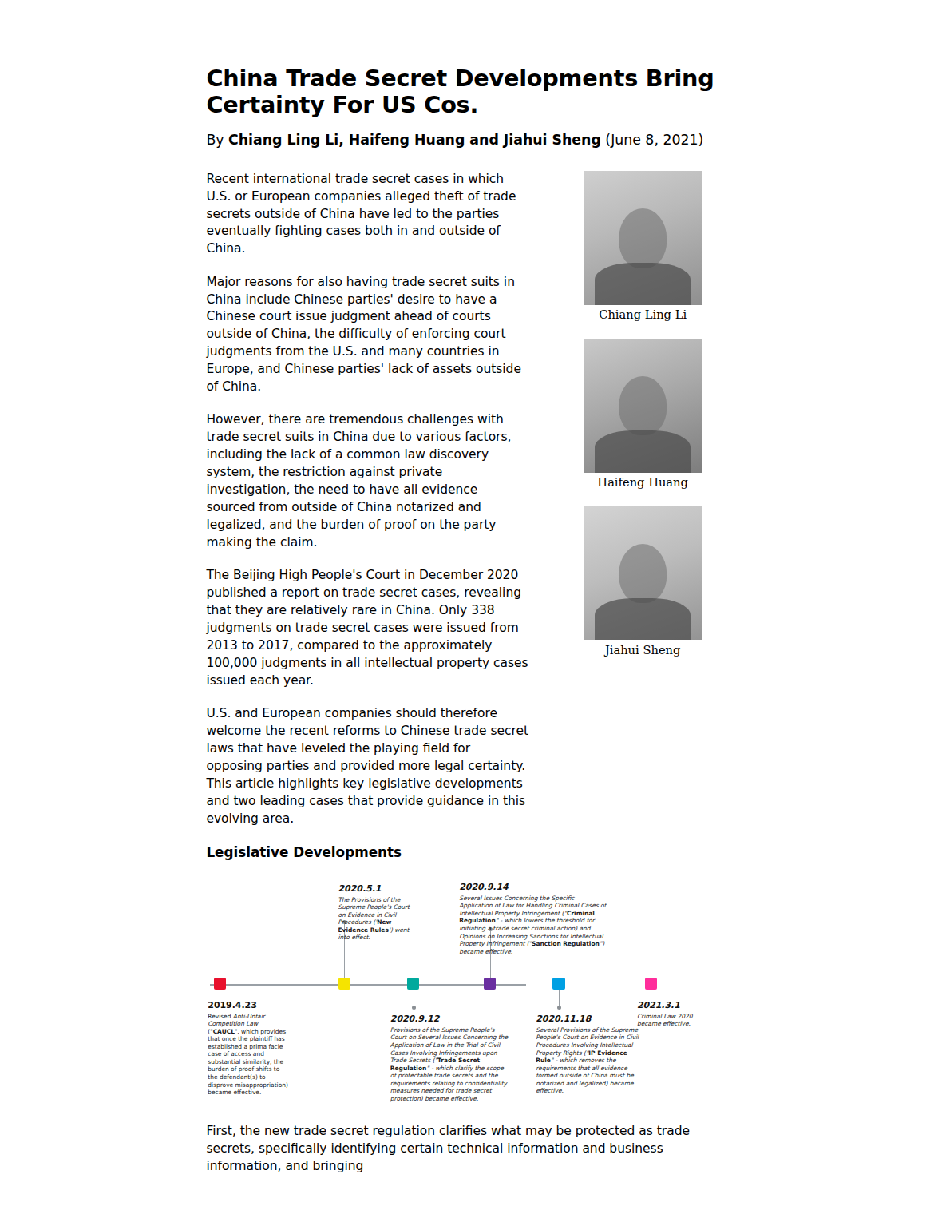China Trade Secret Developments Bring Certainty For US Cos.
By Chiang Ling Li, Haifeng Huang and Jiahui Sheng (June 8, 2021)
Chiang Ling Li
Haifeng Huang
Jiahui Sheng
Recent international trade secret cases in which U.S. or European companies alleged theft of trade secrets outside of China have led to the parties eventually fighting cases both in and outside of China.
Major reasons for also having trade secret suits in China include Chinese parties' desire to have a Chinese court issue judgment ahead of courts outside of China, the difficulty of enforcing court judgments from the U.S. and many countries in Europe, and Chinese parties' lack of assets outside of China.
However, there are tremendous challenges with trade secret suits in China due to various factors, including the lack of a common law discovery system, the restriction against private investigation, the need to have all evidence sourced from outside of China notarized and legalized, and the burden of proof on the party making the claim.
The Beijing High People's Court in December 2020 published a report on trade secret cases, revealing that they are relatively rare in China. Only 338 judgments on trade secret cases were issued from 2013 to 2017, compared to the approximately 100,000 judgments in all intellectual property cases issued each year.
U.S. and European companies should therefore welcome the recent reforms to Chinese trade secret laws that have leveled the playing field for opposing parties and provided more legal certainty. This article highlights key legislative developments and two leading cases that provide guidance in this evolving area.
Legislative Developments
2019.4.23 Revised Anti-Unfair Competition Law ("CAUCL", which provides that once the plaintiff has established a prima facie case of access and substantial similarity, the burden of proof shifts to the defendant(s) to disprove misappropriation) became effective.
2020.5.1 The Provisions of the Supreme People's Court on Evidence in Civil Procedures ('New Evidence Rules') went into effect.
2020.9.12 Provisions of the Supreme People's Court on Several Issues Concerning the Application of Law in the Trial of Civil Cases Involving Infringements upon Trade Secrets ("Trade Secret Regulation" - which clarify the scope of protectable trade secrets and the requirements relating to confidentiality measures needed for trade secret protection) became effective.
2020.9.14 Several Issues Concerning the Specific Application of Law for Handling Criminal Cases of Intellectual Property Infringement ("Criminal Regulation" - which lowers the threshold for initiating a trade secret criminal action) and Opinions on Increasing Sanctions for Intellectual Property Infringement ("Sanction Regulation") became effective.
2020.11.18 Several Provisions of the Supreme People's Court on Evidence in Civil Procedures Involving Intellectual Property Rights ("IP Evidence Rule" - which removes the requirements that all evidence formed outside of China must be notarized and legalized) became effective.
2021.3.1 Criminal Law 2020 became effective.
First, the new trade secret regulation clarifies what may be protected as trade secrets, specifically identifying certain technical information and business information, and bringing